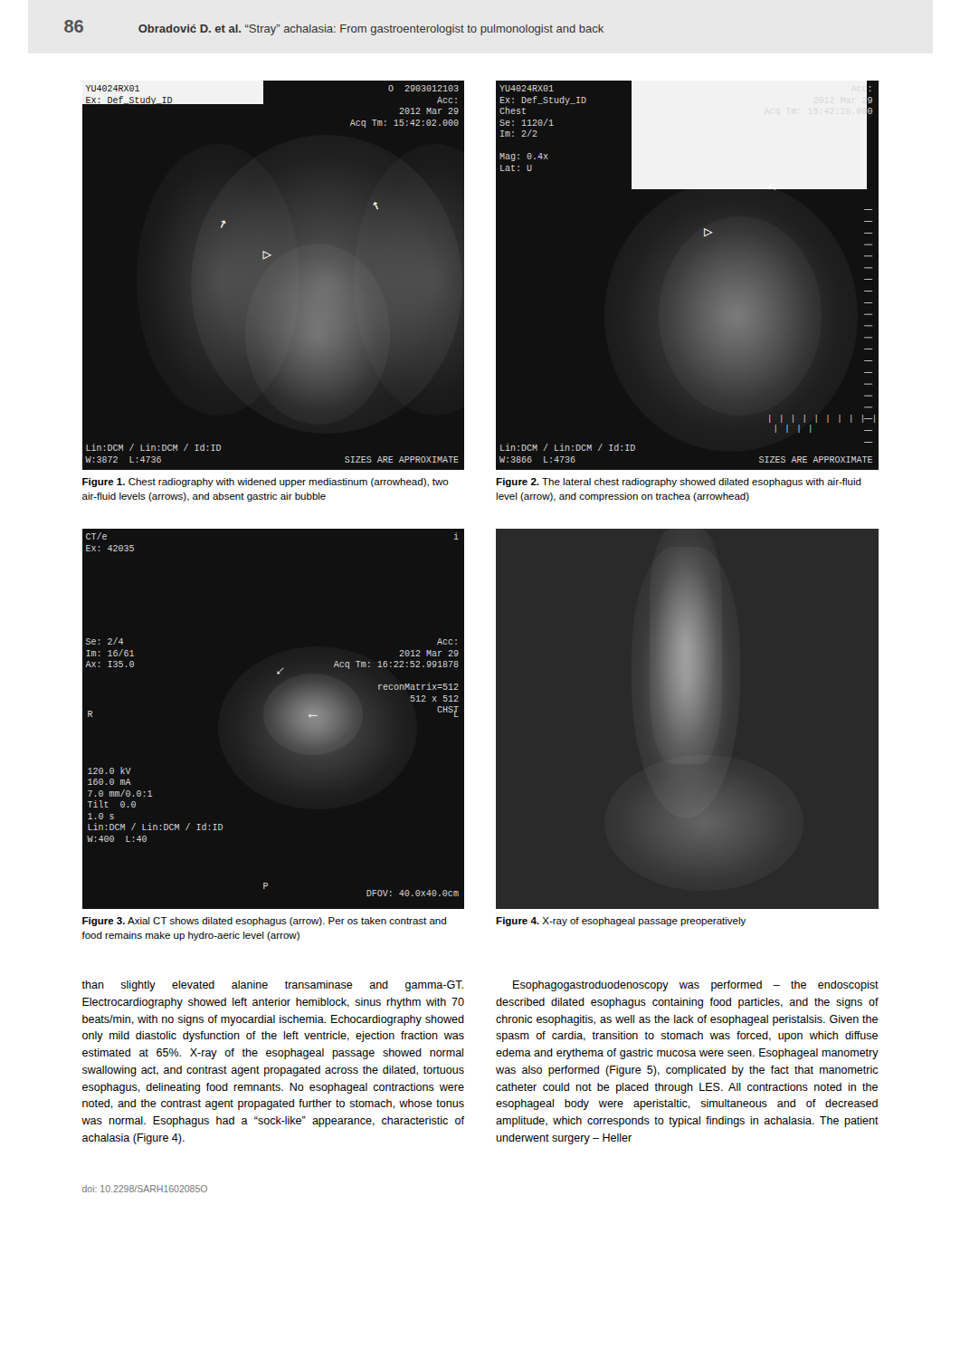86
Obradović D. et al. “Stray” achalasia: From gastroenterologist to pulmonologist and back
YU4024RX01
Ex: Def_Study_ID
Chest
Se: 1120/1
Im: 1/2
Lat: U
O 2903012103
Acc:
2012 Mar 29
Acq Tm: 15:42:02.000
▷
↗
↖
Lin:DCM / Lin:DCM / Id:ID
W:3872 L:4736
SIZES ARE APPROXIMATE
Figure 1. Chest radiography with widened upper mediastinum (arrowhead), two air-fluid levels (arrows), and absent gastric air bubble
YU4024RX01
Ex: Def_Study_ID
Chest
Se: 1120/1
Im: 2/2
Mag: 0.4x
Lat: U
Acc:
2012 Mar 29
Acq Tm: 15:42:26.000
▷
↖
| | | | | | | | | | | | | |
| | | | | | | | | | | | | | | | | | | | |
Lin:DCM / Lin:DCM / Id:ID
W:3866 L:4736
SIZES ARE APPROXIMATE
Figure 2. The lateral chest radiography showed dilated esophagus with air-fluid level (arrow), and compression on trachea (arrowhead)
CT/e
Ex: 42035
i
Se: 2/4
Im: 16/61
Ax: I35.0
Acc:
2012 Mar 29
Acq Tm: 16:22:52.991878
reconMatrix=512
512 x 512
CHST
→
→
R
L
120.0 kV
160.0 mA
7.0 mm/0.0:1
Tilt 0.0
1.0 s
Lin:DCM / Lin:DCM / Id:ID
W:400 L:40
DFOV: 40.0x40.0cm
P
Figure 3. Axial CT shows dilated esophagus (arrow). Per os taken contrast and food remains make up hydro-aeric level (arrow)
Figure 4. X-ray of esophageal passage preoperatively
than slightly elevated alanine transaminase and gamma-GT. Electrocardiography showed left anterior hemiblock, sinus rhythm with 70 beats/min, with no signs of myocardial ischemia. Echocardiography showed only mild diastolic dysfunction of the left ventricle, ejection fraction was estimated at 65%. X-ray of the esophageal passage showed normal swallowing act, and contrast agent propagated across the dilated, tortuous esophagus, delineating food remnants. No esophageal contractions were noted, and the contrast agent propagated further to stomach, whose tonus was normal. Esophagus had a “sock-like” appearance, characteristic of achalasia (Figure 4).
Esophagogastroduodenoscopy was performed – the endoscopist described dilated esophagus containing food particles, and the signs of chronic esophagitis, as well as the lack of esophageal peristalsis. Given the spasm of cardia, transition to stomach was forced, upon which diffuse edema and erythema of gastric mucosa were seen. Esophageal manometry was also performed (Figure 5), complicated by the fact that manometric catheter could not be placed through LES. All contractions noted in the esophageal body were aperistaltic, simultaneous and of decreased amplitude, which corresponds to typical findings in achalasia. The patient underwent surgery – Heller
doi: 10.2298/SARH1602085O